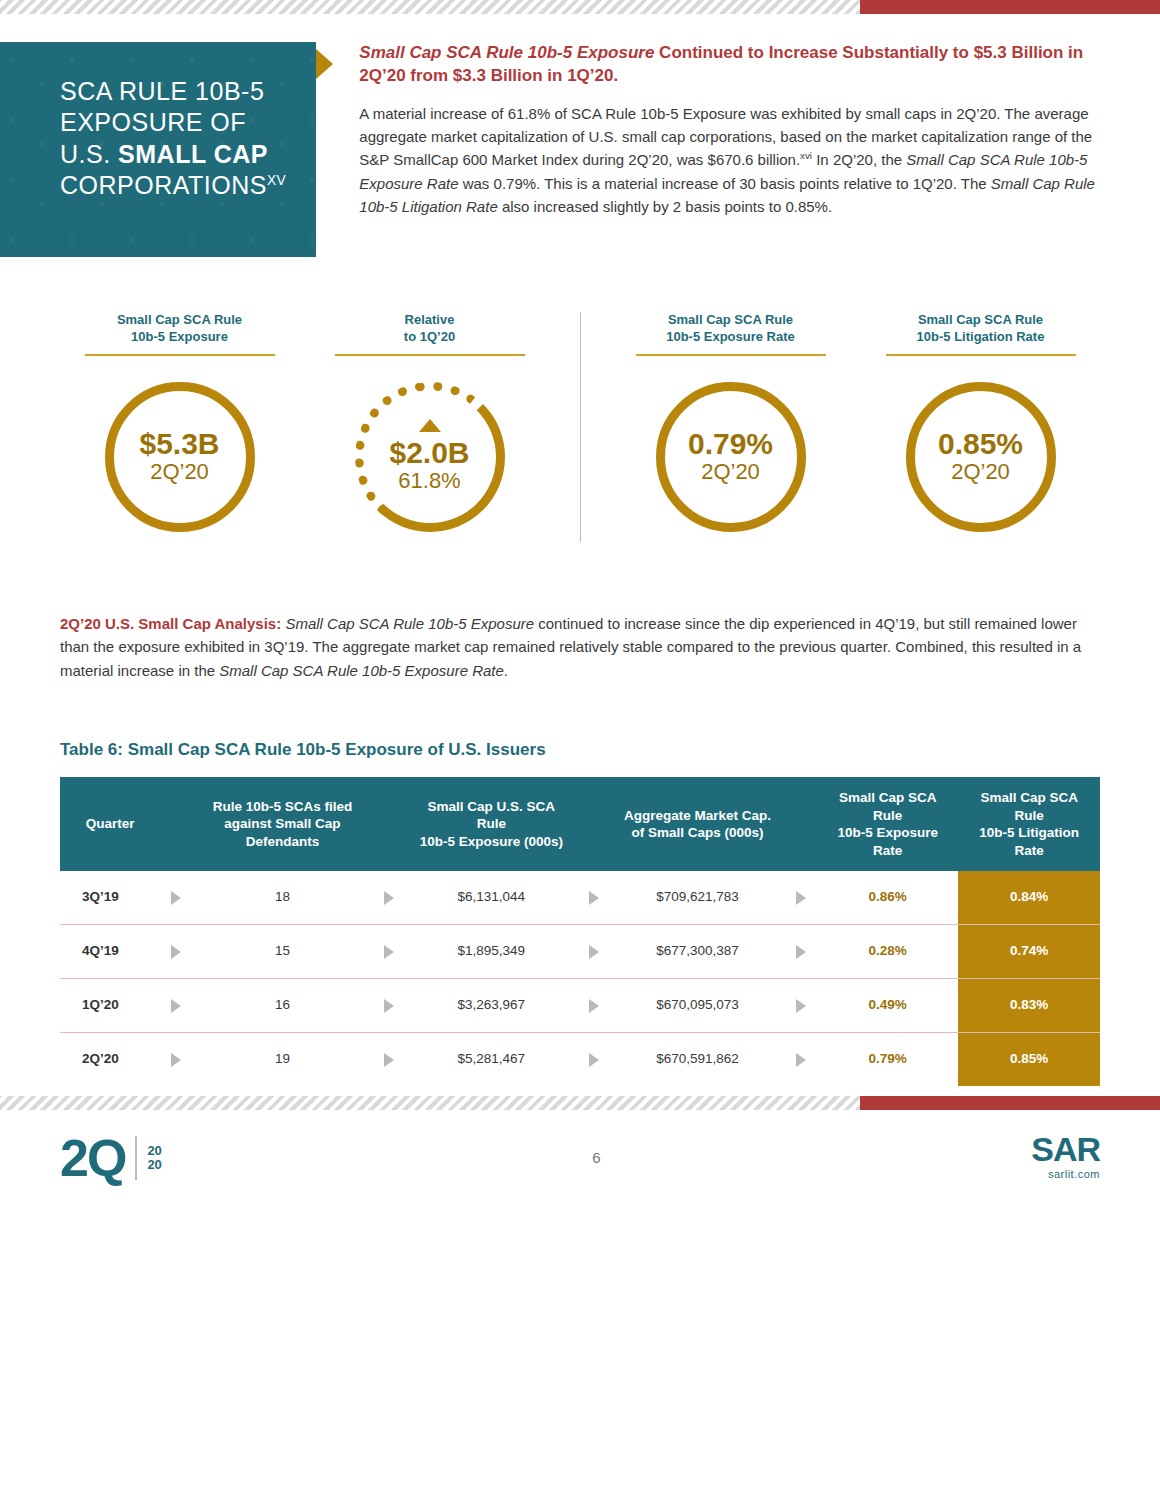SCA Rule 10b-5
Exposure of
U.S. Small Cap
Corporationsxv
Small Cap SCA Rule 10b-5 Exposure Continued to Increase Substantially to $5.3 Billion in 2Q’20 from $3.3 Billion in 1Q’20.
A material increase of 61.8% of SCA Rule 10b-5 Exposure was exhibited by small caps in 2Q’20. The average aggregate market capitalization of U.S. small cap corporations, based on the market capitalization range of the S&P SmallCap 600 Market Index during 2Q’20, was $670.6 billion.xvi In 2Q’20, the Small Cap SCA Rule 10b-5 Exposure Rate was 0.79%. This is a material increase of 30 basis points relative to 1Q’20. The Small Cap Rule 10b-5 Litigation Rate also increased slightly by 2 basis points to 0.85%.
Small Cap SCA Rule
10b-5 Exposure
$5.3B
2Q’20
Relative
to 1Q’20
$2.0B
61.8%
Small Cap SCA Rule
10b-5 Exposure Rate
0.79%
2Q’20
Small Cap SCA Rule
10b-5 Litigation Rate
0.85%
2Q’20
2Q’20 U.S. Small Cap Analysis: Small Cap SCA Rule 10b-5 Exposure continued to increase since the dip experienced in 4Q’19, but still remained lower than the exposure exhibited in 3Q’19. The aggregate market cap remained relatively stable compared to the previous quarter. Combined, this resulted in a material increase in the Small Cap SCA Rule 10b-5 Exposure Rate.
Table 6: Small Cap SCA Rule 10b-5 Exposure of U.S. Issuers
| Quarter | | Rule 10b-5 SCAs filed against Small Cap Defendants | | Small Cap U.S. SCA Rule 10b-5 Exposure (000s) | | Aggregate Market Cap. of Small Caps (000s) | | Small Cap SCA Rule 10b-5 Exposure Rate | Small Cap SCA Rule 10b-5 Litigation Rate |
| --- | --- | --- | --- | --- | --- | --- | --- | --- | --- |
| 3Q’19 | | 18 | | $6,131,044 | | $709,621,783 | | 0.86% | 0.84% |
| 4Q’19 | | 15 | | $1,895,349 | | $677,300,387 | | 0.28% | 0.74% |
| 1Q’20 | | 16 | | $3,263,967 | | $670,095,073 | | 0.49% | 0.83% |
| 2Q’20 | | 19 | | $5,281,467 | | $670,591,862 | | 0.79% | 0.85% |
2Q
20
20
6
SAR
sarlit.com